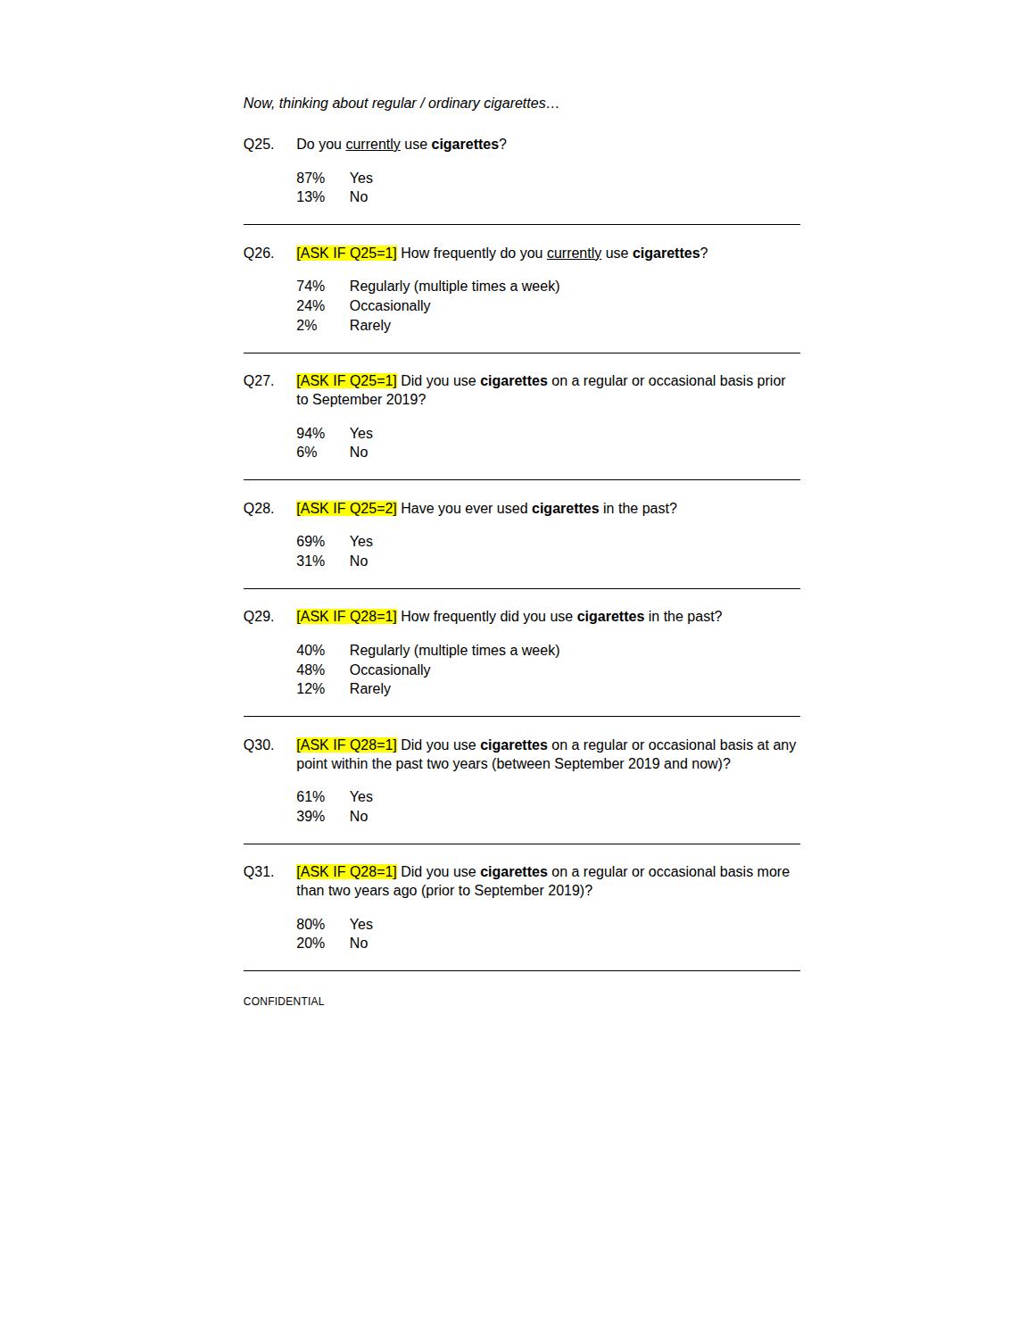Now, thinking about regular / ordinary cigarettes…
| Q25. | Do you currently use cigarettes ? |
| 87% | Yes |
| 13% | No |
| Q26. | [ASK IF Q25=1] How frequently do you currently use cigarettes ? |
| 74% | Regularly (multiple times a week) |
| 24% | Occasionally |
| 2% | Rarely |
| Q27. | [ASK IF Q25=1] Did you use cigarettes on a regular or occasional basis prior to September 2019? |
| 94% | Yes |
| 6% | No |
| Q28. | [ASK IF Q25=2] Have you ever used cigarettes in the past? |
| 69% | Yes |
| 31% | No |
| Q29. | [ASK IF Q28=1] How frequently did you use cigarettes in the past? |
| 40% | Regularly (multiple times a week) |
| 48% | Occasionally |
| 12% | Rarely |
| Q30. | [ASK IF Q28=1] Did you use cigarettes on a regular or occasional basis at any point within the past two years (between September 2019 and now)? |
| 61% | Yes |
| 39% | No |
| Q31. | [ASK IF Q28=1] Did you use cigarettes on a regular or occasional basis more than two years ago (prior to September 2019)? |
| 80% | Yes |
| 20% | No |
CONFIDENTIAL